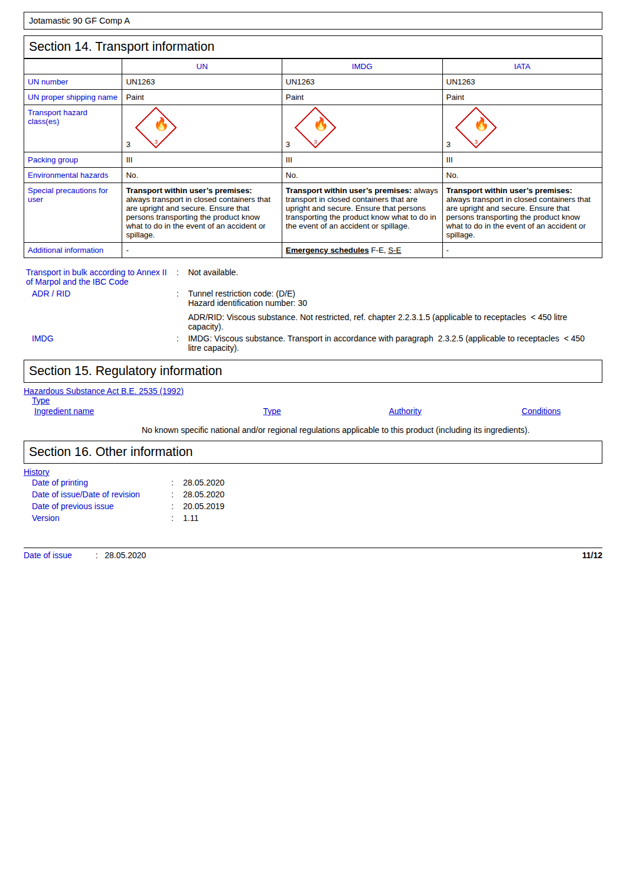Jotamastic 90 GF Comp A
Section 14. Transport information
| | UN | IMDG | IATA |
| --- | --- | --- | --- |
| UN number | UN1263 | UN1263 | UN1263 |
| UN proper shipping name | Paint | Paint | Paint |
| Transport hazard class(es) | 3 🔥 3 | 3 🔥 3 | 3 🔥 3 |
| Packing group | III | III | III |
| Environmental hazards | No. | No. | No. |
| Special precautions for user | Transport within user’s premises: always transport in closed containers that are upright and secure. Ensure that persons transporting the product know what to do in the event of an accident or spillage. | Transport within user’s premises: always transport in closed containers that are upright and secure. Ensure that persons transporting the product know what to do in the event of an accident or spillage. | Transport within user’s premises: always transport in closed containers that are upright and secure. Ensure that persons transporting the product know what to do in the event of an accident or spillage. |
| Additional information | - | Emergency schedules F-E, S-E | - |
| Transport in bulk according to Annex II of Marpol and the IBC Code | : | Not available. |
| ADR / RID | : | Tunnel restriction code: (D/E) Hazard identification number: 30 ADR/RID: Viscous substance. Not restricted, ref. chapter 2.2.3.1.5 (applicable to receptacles < 450 litre capacity). |
| IMDG | : | IMDG: Viscous substance. Transport in accordance with paragraph 2.3.2.5 (applicable to receptacles < 450 litre capacity). |
Section 15. Regulatory information
Hazardous Substance Act B.E. 2535 (1992)
Type
| Ingredient name | Type | Authority | Conditions |
No known specific national and/or regional regulations applicable to this product (including its ingredients).
Section 16. Other information
History
| Date of printing | : | 28.05.2020 |
| Date of issue/Date of revision | : | 28.05.2020 |
| Date of previous issue | : | 20.05.2019 |
| Version | : | 1.11 |
Date of issue
: 28.05.2020
11/12